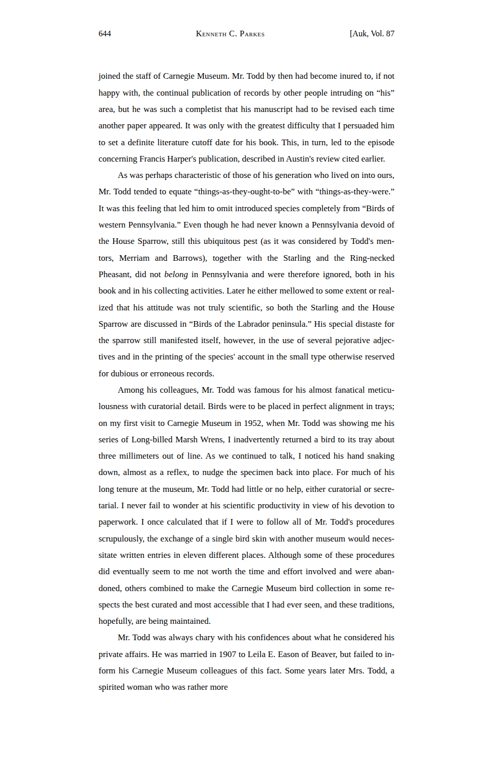644 Kenneth C. Parkes [Auk, Vol. 87
joined the staff of Carnegie Museum. Mr. Todd by then had become inured to, if not happy with, the continual publication of records by other people intruding on “his” area, but he was such a completist that his manuscript had to be revised each time another paper appeared. It was only with the greatest difficulty that I persuaded him to set a definite literature cutoff date for his book. This, in turn, led to the episode concerning Francis Harper's publication, described in Austin's review cited earlier.
As was perhaps characteristic of those of his generation who lived on into ours, Mr. Todd tended to equate “things-as-they-ought-to-be” with “things-as-they-were.” It was this feeling that led him to omit introduced species completely from “Birds of western Pennsylvania.” Even though he had never known a Pennsylvania devoid of the House Sparrow, still this ubiquitous pest (as it was considered by Todd's mentors, Merriam and Barrows), together with the Starling and the Ring-necked Pheasant, did not belong in Pennsylvania and were therefore ignored, both in his book and in his collecting activities. Later he either mellowed to some extent or realized that his attitude was not truly scientific, so both the Starling and the House Sparrow are discussed in “Birds of the Labrador peninsula.” His special distaste for the sparrow still manifested itself, however, in the use of several pejorative adjectives and in the printing of the species' account in the small type otherwise reserved for dubious or erroneous records.
Among his colleagues, Mr. Todd was famous for his almost fanatical meticulousness with curatorial detail. Birds were to be placed in perfect alignment in trays; on my first visit to Carnegie Museum in 1952, when Mr. Todd was showing me his series of Long-billed Marsh Wrens, I inadvertently returned a bird to its tray about three millimeters out of line. As we continued to talk, I noticed his hand snaking down, almost as a reflex, to nudge the specimen back into place. For much of his long tenure at the museum, Mr. Todd had little or no help, either curatorial or secretarial. I never fail to wonder at his scientific productivity in view of his devotion to paperwork. I once calculated that if I were to follow all of Mr. Todd's procedures scrupulously, the exchange of a single bird skin with another museum would necessitate written entries in eleven different places. Although some of these procedures did eventually seem to me not worth the time and effort involved and were abandoned, others combined to make the Carnegie Museum bird collection in some respects the best curated and most accessible that I had ever seen, and these traditions, hopefully, are being maintained.
Mr. Todd was always chary with his confidences about what he considered his private affairs. He was married in 1907 to Leila E. Eason of Beaver, but failed to inform his Carnegie Museum colleagues of this fact. Some years later Mrs. Todd, a spirited woman who was rather more